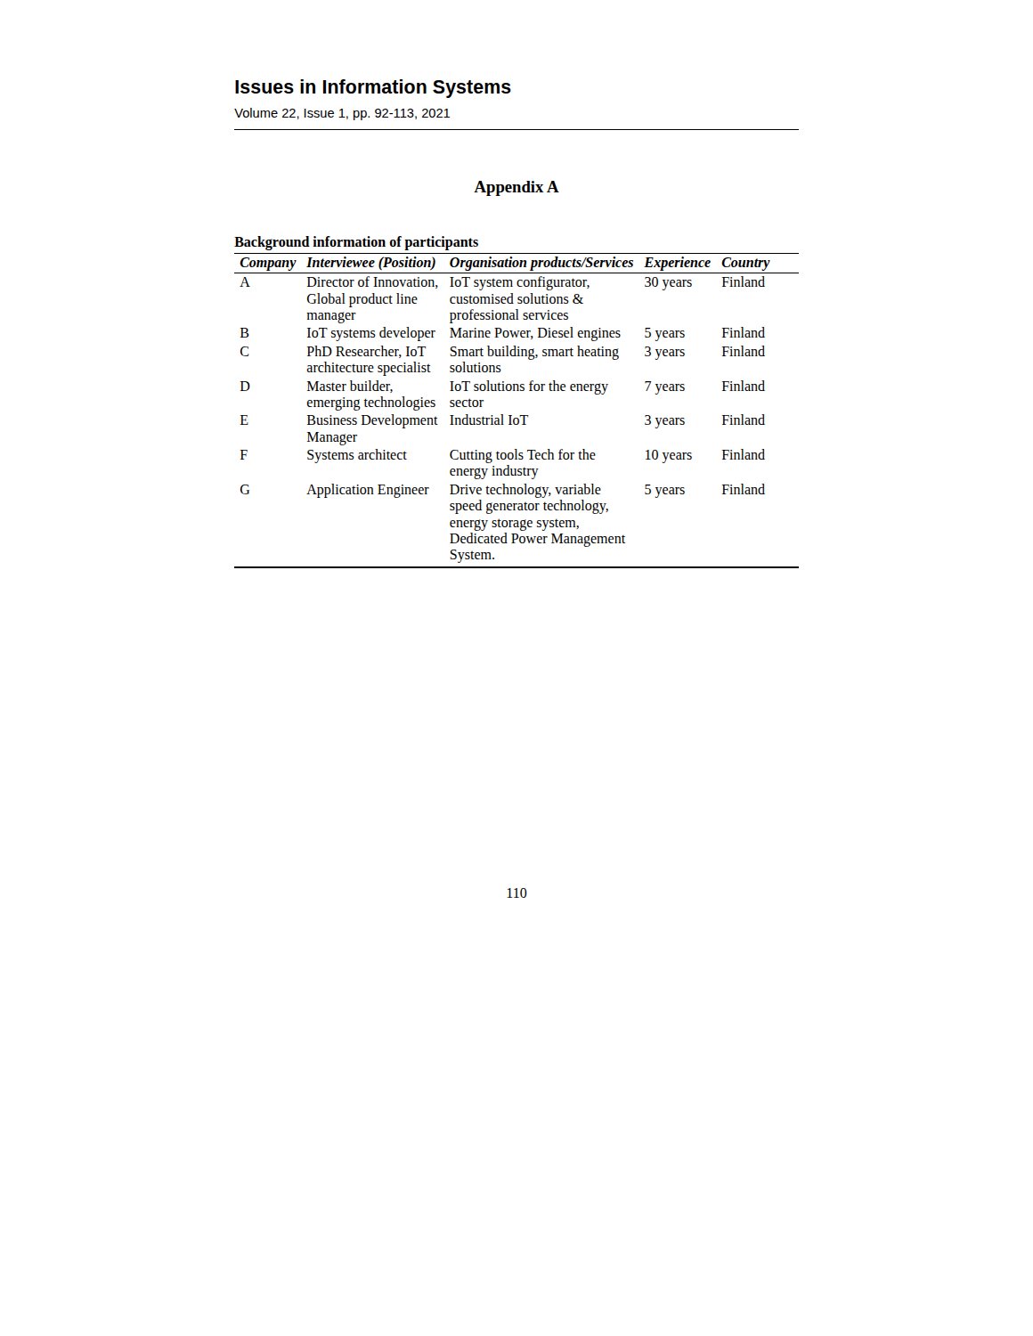Issues in Information Systems
Volume 22, Issue 1, pp. 92-113, 2021
Appendix A
Background information of participants
| Company | Interviewee (Position) | Organisation products/Services | Experience | Country | |
| --- | --- | --- | --- | --- | --- |
| A | Director of Innovation, Global product line manager | IoT system configurator, customised solutions & professional services | 30 years | Finland | |
| B | IoT systems developer | Marine Power, Diesel engines | 5 years | Finland | |
| C | PhD Researcher, IoT architecture specialist | Smart building, smart heating solutions | 3 years | Finland | |
| D | Master builder, emerging technologies | IoT solutions for the energy sector | 7 years | Finland | |
| E | Business Development Manager | Industrial IoT | 3 years | Finland | |
| F | Systems architect | Cutting tools Tech for the energy industry | 10 years | Finland | |
| G | Application Engineer | Drive technology, variable speed generator technology, energy storage system, Dedicated Power Management System. | 5 years | Finland | |
110